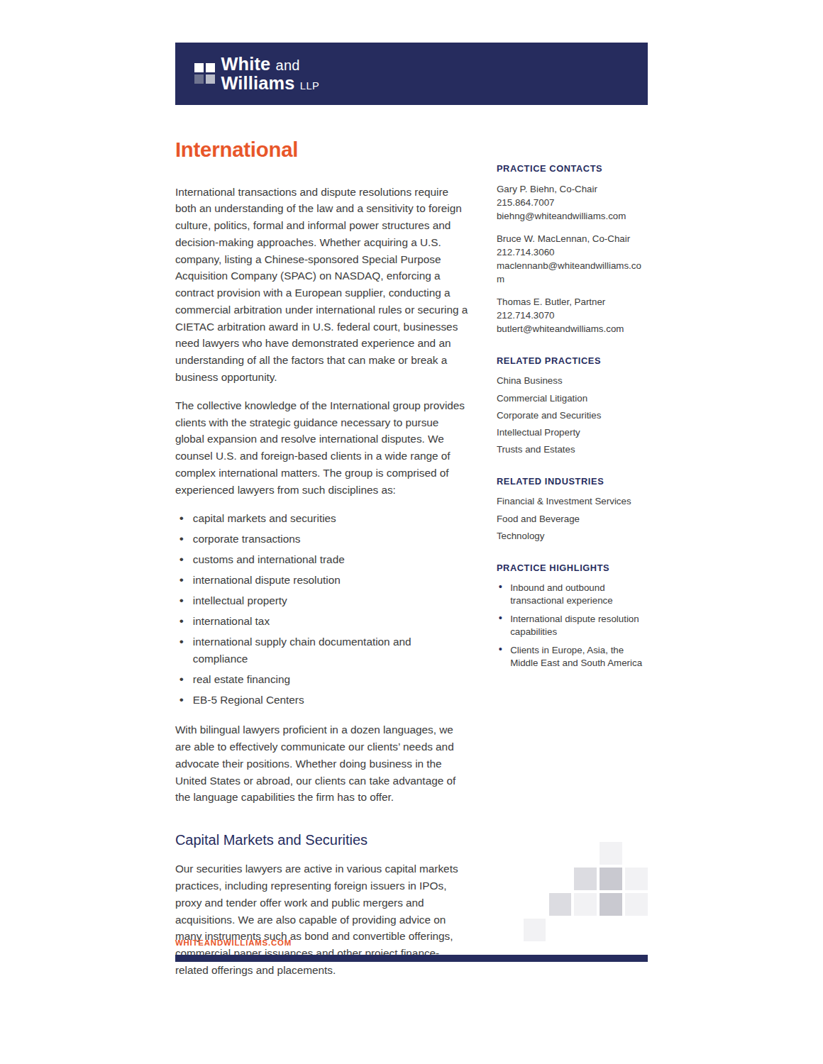White and
Williams LLP
International
International transactions and dispute resolutions require both an understanding of the law and a sensitivity to foreign culture, politics, formal and informal power structures and decision-making approaches. Whether acquiring a U.S. company, listing a Chinese-sponsored Special Purpose Acquisition Company (SPAC) on NASDAQ, enforcing a contract provision with a European supplier, conducting a commercial arbitration under international rules or securing a CIETAC arbitration award in U.S. federal court, businesses need lawyers who have demonstrated experience and an understanding of all the factors that can make or break a business opportunity.
The collective knowledge of the International group provides clients with the strategic guidance necessary to pursue global expansion and resolve international disputes. We counsel U.S. and foreign-based clients in a wide range of complex international matters. The group is comprised of experienced lawyers from such disciplines as:
capital markets and securities
corporate transactions
customs and international trade
international dispute resolution
intellectual property
international tax
international supply chain documentation and compliance
real estate financing
EB-5 Regional Centers
With bilingual lawyers proficient in a dozen languages, we are able to effectively communicate our clients’ needs and advocate their positions. Whether doing business in the United States or abroad, our clients can take advantage of the language capabilities the firm has to offer.
Capital Markets and Securities
Our securities lawyers are active in various capital markets practices, including representing foreign issuers in IPOs, proxy and tender offer work and public mergers and acquisitions. We are also capable of providing advice on many instruments such as bond and convertible offerings, commercial paper issuances and other project finance-related offerings and placements.
Practice Contacts
Gary P. Biehn, Co-Chair
215.864.7007
biehng@whiteandwilliams.com
Bruce W. MacLennan, Co-Chair
212.714.3060
maclennanb@whiteandwilliams.com
Thomas E. Butler, Partner
212.714.3070
butlert@whiteandwilliams.com
Related Practices
China Business
Commercial Litigation
Corporate and Securities
Intellectual Property
Trusts and Estates
Related Industries
Financial & Investment Services
Food and Beverage
Technology
Practice Highlights
Inbound and outbound transactional experience
International dispute resolution capabilities
Clients in Europe, Asia, the Middle East and South America
WHITEANDWILLIAMS.COM